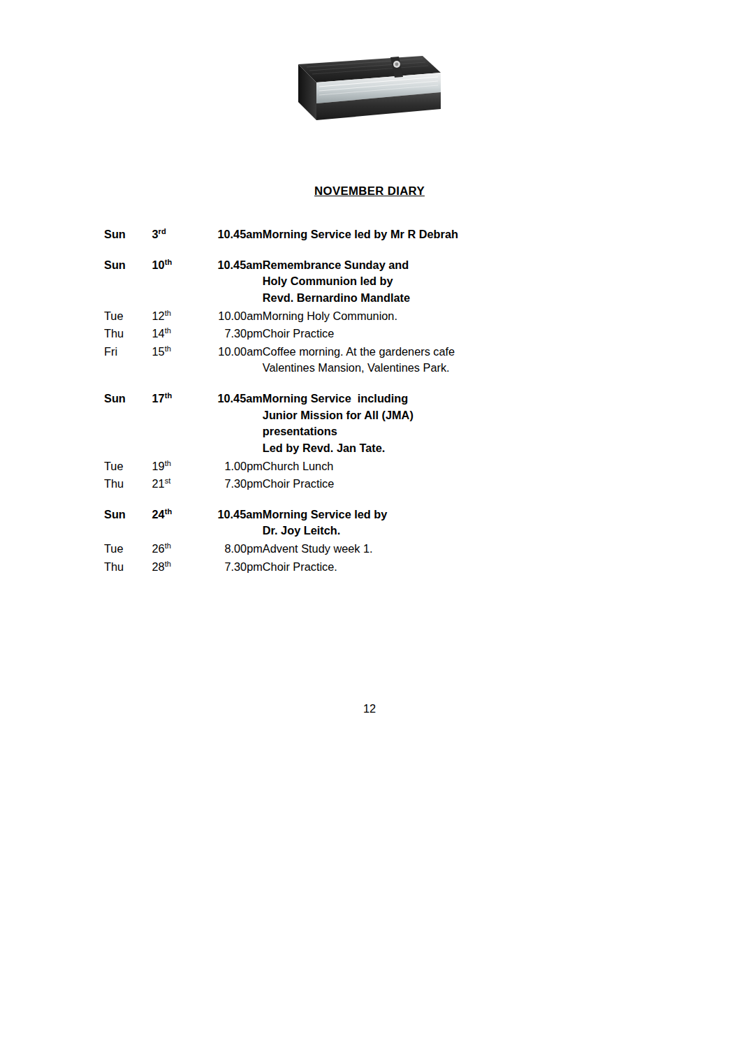NOVEMBER DIARY
| Sun | 3 rd | 10.45am | Morning Service led by Mr R Debrah |
| Sun | 10 th | 10.45am | Remembrance Sunday and Holy Communion led by Revd. Bernardino Mandlate |
| Tue | 12 th | 10.00am | Morning Holy Communion. |
| Thu | 14 th | 7.30pm | Choir Practice |
| Fri | 15 th | 10.00am | Coffee morning. At the gardeners cafe Valentines Mansion, Valentines Park. |
| Sun | 17 th | 10.45am | Morning Service including Junior Mission for All (JMA) presentations Led by Revd. Jan Tate. |
| Tue | 19 th | 1.00pm | Church Lunch |
| Thu | 21 st | 7.30pm | Choir Practice |
| Sun | 24 th | 10.45am | Morning Service led by Dr. Joy Leitch. |
| Tue | 26 th | 8.00pm | Advent Study week 1. |
| Thu | 28 th | 7.30pm | Choir Practice. |
12